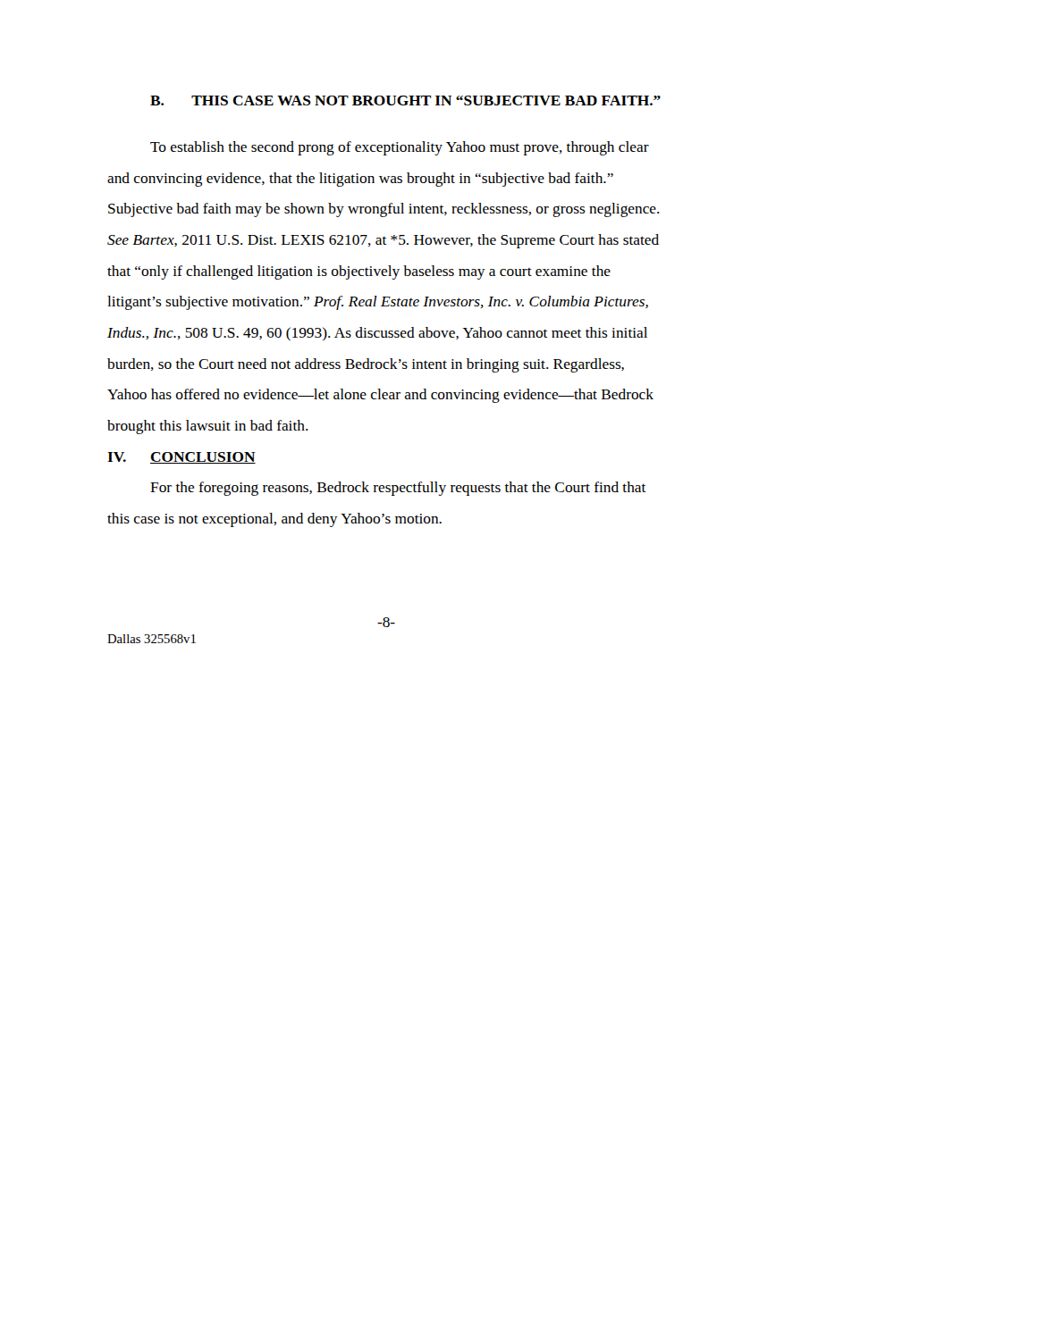B. THIS CASE WAS NOT BROUGHT IN “SUBJECTIVE BAD FAITH.”
To establish the second prong of exceptionality Yahoo must prove, through clear and convincing evidence, that the litigation was brought in “subjective bad faith.” Subjective bad faith may be shown by wrongful intent, recklessness, or gross negligence. See Bartex, 2011 U.S. Dist. LEXIS 62107, at *5. However, the Supreme Court has stated that “only if challenged litigation is objectively baseless may a court examine the litigant’s subjective motivation.” Prof. Real Estate Investors, Inc. v. Columbia Pictures, Indus., Inc., 508 U.S. 49, 60 (1993). As discussed above, Yahoo cannot meet this initial burden, so the Court need not address Bedrock’s intent in bringing suit. Regardless, Yahoo has offered no evidence—let alone clear and convincing evidence—that Bedrock brought this lawsuit in bad faith.
IV. CONCLUSION
For the foregoing reasons, Bedrock respectfully requests that the Court find that this case is not exceptional, and deny Yahoo’s motion.
-8-
Dallas 325568v1